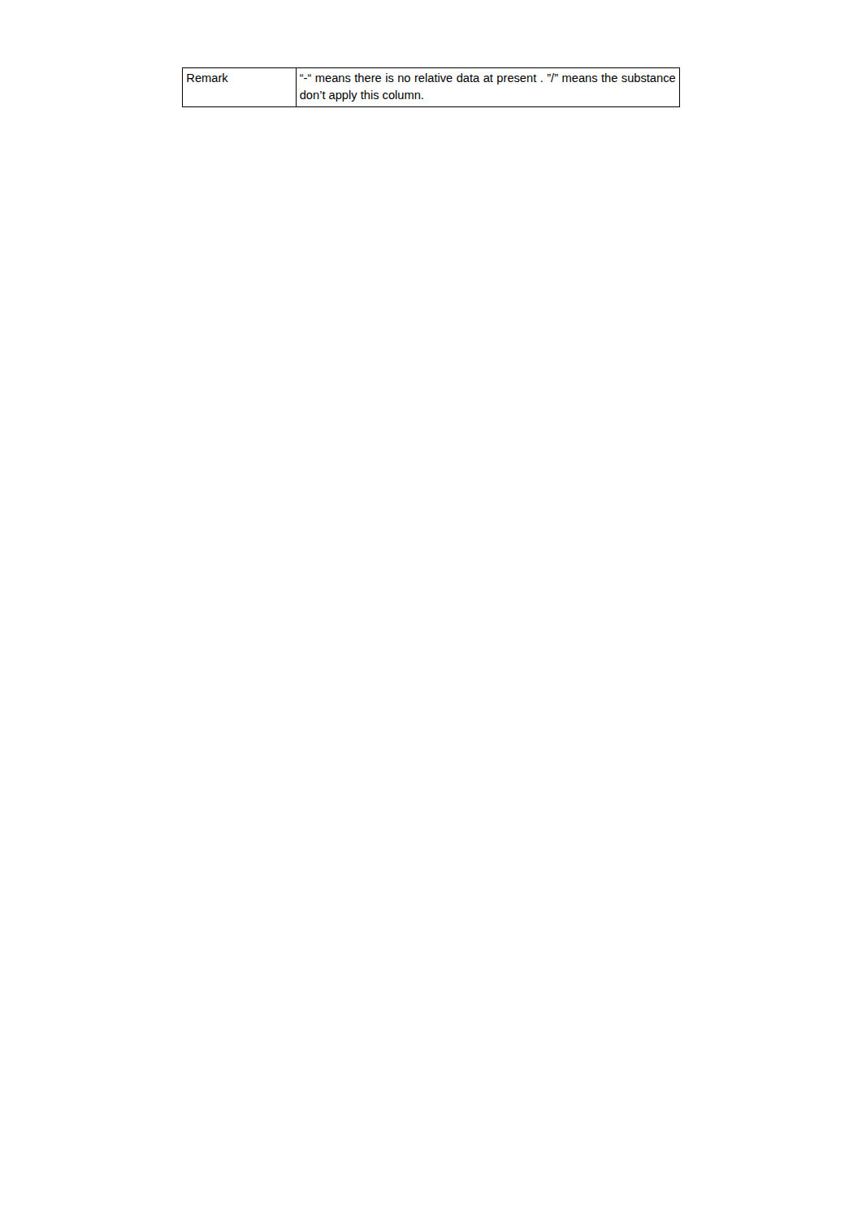| Remark | “-“ means there is no relative data at present . ”/” means the substance don’t apply this column. |